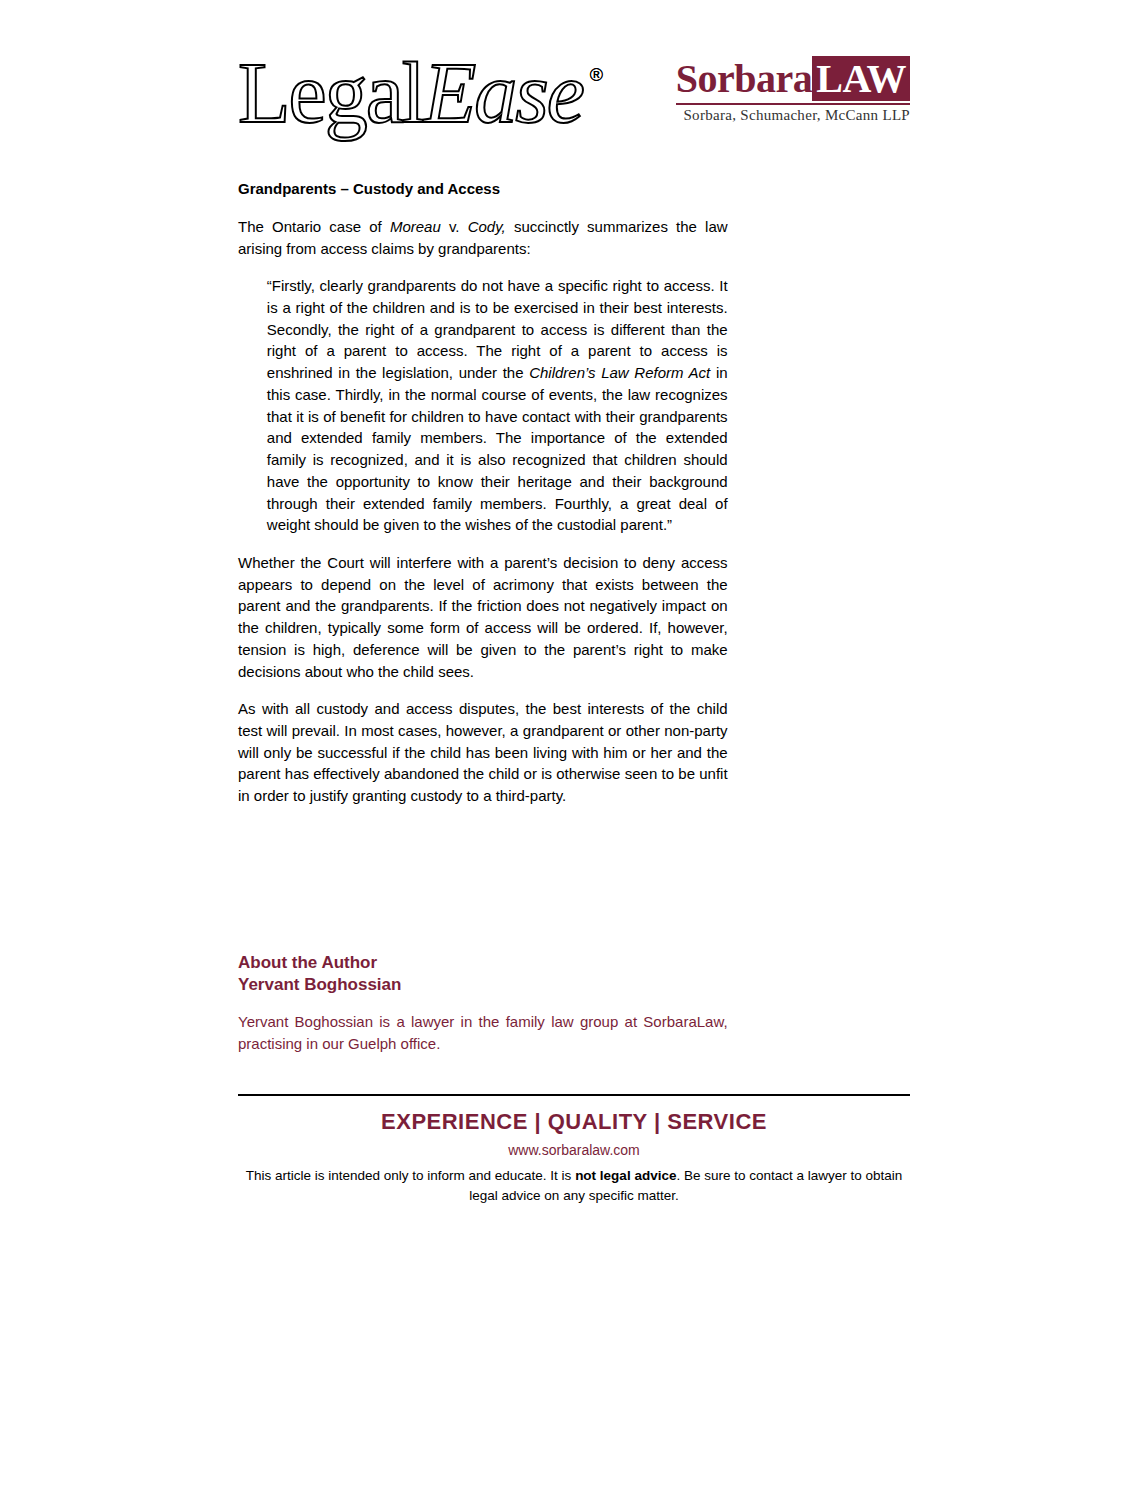LegalEase®
Sorbara LAW
Sorbara, Schumacher, McCann LLP
Grandparents – Custody and Access
The Ontario case of Moreau v. Cody, succinctly summarizes the law arising from access claims by grandparents:
“Firstly, clearly grandparents do not have a specific right to access. It is a right of the children and is to be exercised in their best interests. Secondly, the right of a grandparent to access is different than the right of a parent to access. The right of a parent to access is enshrined in the legislation, under the Children’s Law Reform Act in this case. Thirdly, in the normal course of events, the law recognizes that it is of benefit for children to have contact with their grandparents and extended family members. The importance of the extended family is recognized, and it is also recognized that children should have the opportunity to know their heritage and their background through their extended family members. Fourthly, a great deal of weight should be given to the wishes of the custodial parent.”
Whether the Court will interfere with a parent’s decision to deny access appears to depend on the level of acrimony that exists between the parent and the grandparents. If the friction does not negatively impact on the children, typically some form of access will be ordered. If, however, tension is high, deference will be given to the parent’s right to make decisions about who the child sees.
As with all custody and access disputes, the best interests of the child test will prevail. In most cases, however, a grandparent or other non-party will only be successful if the child has been living with him or her and the parent has effectively abandoned the child or is otherwise seen to be unfit in order to justify granting custody to a third-party.
About the Author
Yervant Boghossian
Yervant Boghossian is a lawyer in the family law group at SorbaraLaw, practising in our Guelph office.
EXPERIENCE | QUALITY | SERVICE
www.sorbaralaw.com
This article is intended only to inform and educate. It is not legal advice. Be sure to contact a lawyer to obtain legal advice on any specific matter.